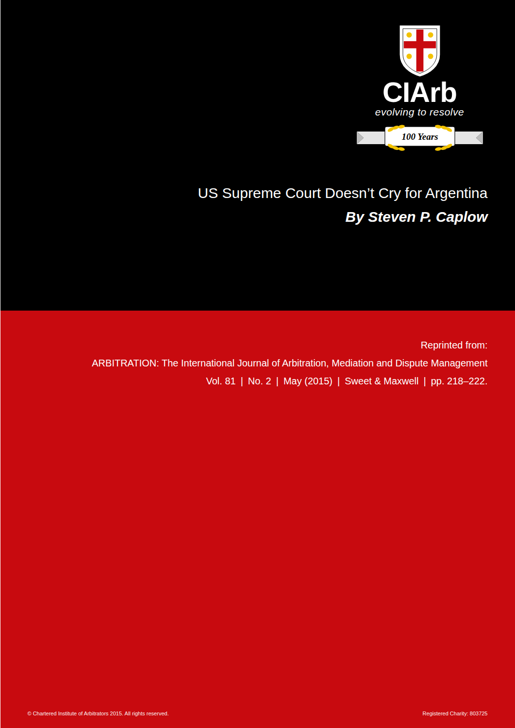CIArb
evolving to resolve
100 Years
US Supreme Court Doesn’t Cry for Argentina
By Steven P. Caplow
Reprinted from:
ARBITRATION: The International Journal of Arbitration, Mediation and Dispute Management
Vol. 81|No. 2|May (2015)|Sweet & Maxwell|pp. 218–222.
© Chartered Institute of Arbitrators 2015. All rights reserved.
Registered Charity: 803725